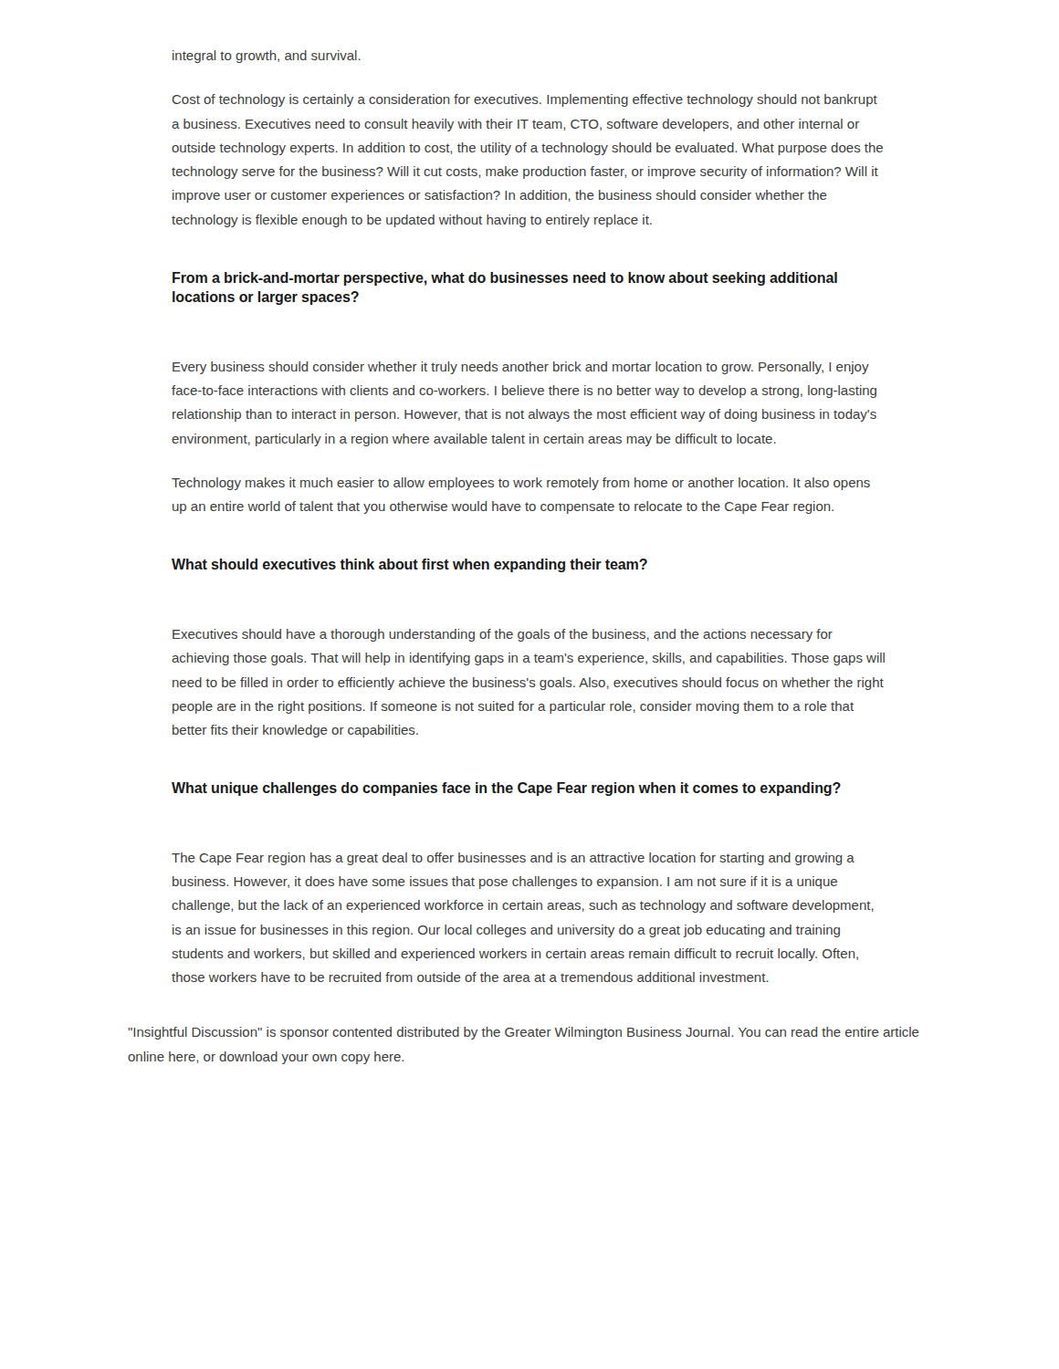integral to growth, and survival.
Cost of technology is certainly a consideration for executives. Implementing effective technology should not bankrupt a business. Executives need to consult heavily with their IT team, CTO, software developers, and other internal or outside technology experts. In addition to cost, the utility of a technology should be evaluated. What purpose does the technology serve for the business? Will it cut costs, make production faster, or improve security of information? Will it improve user or customer experiences or satisfaction? In addition, the business should consider whether the technology is flexible enough to be updated without having to entirely replace it.
From a brick-and-mortar perspective, what do businesses need to know about seeking additional locations or larger spaces?
Every business should consider whether it truly needs another brick and mortar location to grow. Personally, I enjoy face-to-face interactions with clients and co-workers. I believe there is no better way to develop a strong, long-lasting relationship than to interact in person. However, that is not always the most efficient way of doing business in today's environment, particularly in a region where available talent in certain areas may be difficult to locate.
Technology makes it much easier to allow employees to work remotely from home or another location. It also opens up an entire world of talent that you otherwise would have to compensate to relocate to the Cape Fear region.
What should executives think about first when expanding their team?
Executives should have a thorough understanding of the goals of the business, and the actions necessary for achieving those goals. That will help in identifying gaps in a team's experience, skills, and capabilities. Those gaps will need to be filled in order to efficiently achieve the business's goals. Also, executives should focus on whether the right people are in the right positions. If someone is not suited for a particular role, consider moving them to a role that better fits their knowledge or capabilities.
What unique challenges do companies face in the Cape Fear region when it comes to expanding?
The Cape Fear region has a great deal to offer businesses and is an attractive location for starting and growing a business. However, it does have some issues that pose challenges to expansion. I am not sure if it is a unique challenge, but the lack of an experienced workforce in certain areas, such as technology and software development, is an issue for businesses in this region. Our local colleges and university do a great job educating and training students and workers, but skilled and experienced workers in certain areas remain difficult to recruit locally. Often, those workers have to be recruited from outside of the area at a tremendous additional investment.
"Insightful Discussion" is sponsor contented distributed by the Greater Wilmington Business Journal. You can read the entire article online here, or download your own copy here.